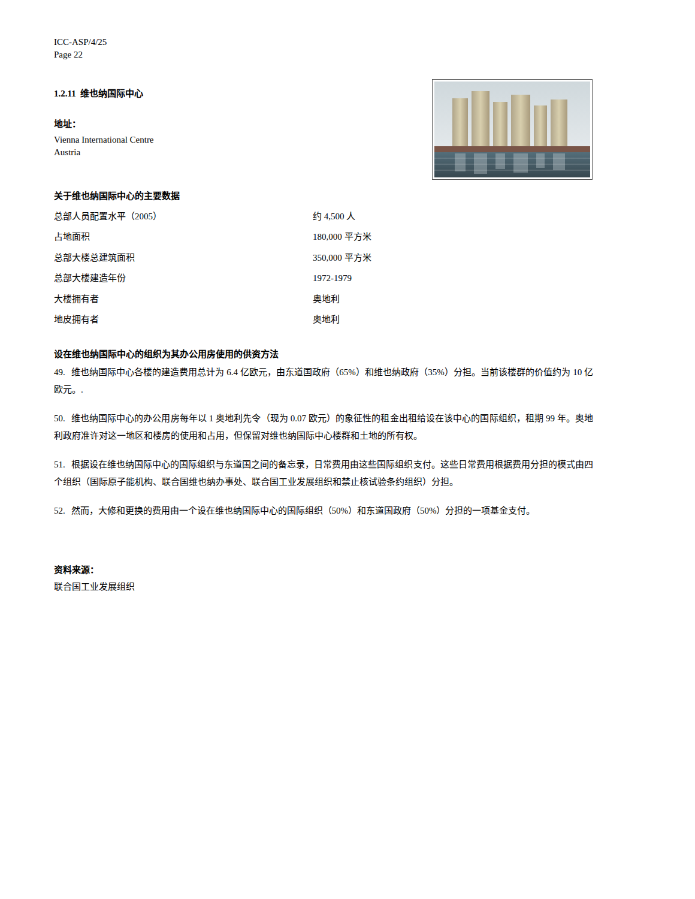ICC-ASP/4/25
Page 22
1.2.11 维也纳国际中心
地址：
Vienna International Centre
Austria
关于维也纳国际中心的主要数据
| 总部人员配置水平（2005） | 约 4,500 人 |
| 占地面积 | 180,000 平方米 |
| 总部大楼总建筑面积 | 350,000 平方米 |
| 总部大楼建造年份 | 1972-1979 |
| 大楼拥有者 | 奥地利 |
| 地皮拥有者 | 奥地利 |
设在维也纳国际中心的组织为其办公用房使用的供资方法
49. 维也纳国际中心各楼的建造费用总计为 6.4 亿欧元，由东道国政府（65%）和维也纳政府（35%）分担。当前该楼群的价值约为 10 亿欧元。.
50. 维也纳国际中心的办公用房每年以 1 奥地利先令（现为 0.07 欧元）的象征性的租金出租给设在该中心的国际组织，租期 99 年。奥地利政府准许对这一地区和楼房的使用和占用，但保留对维也纳国际中心楼群和土地的所有权。
51. 根据设在维也纳国际中心的国际组织与东道国之间的备忘录，日常费用由这些国际组织支付。这些日常费用根据费用分担的模式由四个组织（国际原子能机构、联合国维也纳办事处、联合国工业发展组织和禁止核试验条约组织）分担。
52. 然而，大修和更换的费用由一个设在维也纳国际中心的国际组织（50%）和东道国政府（50%）分担的一项基金支付。
资料来源：
联合国工业发展组织